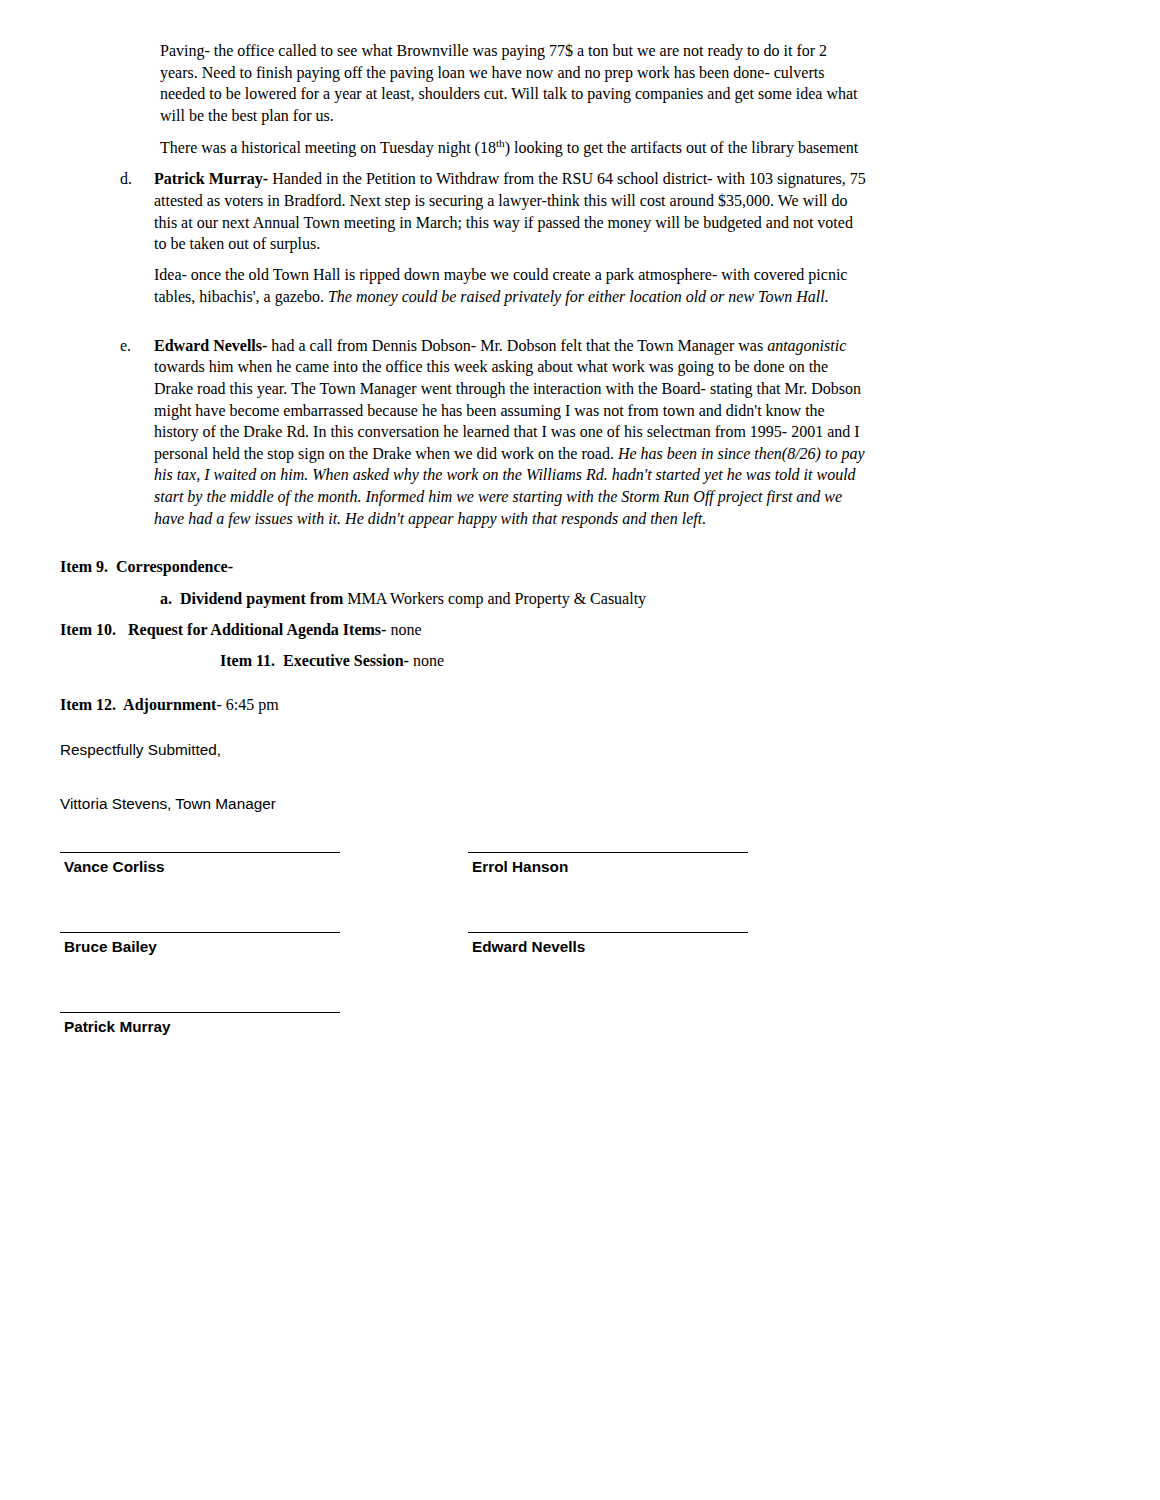Paving- the office called to see what Brownville was paying 77$ a ton but we are not ready to do it for 2 years. Need to finish paying off the paving loan we have now and no prep work has been done- culverts needed to be lowered for a year at least, shoulders cut. Will talk to paving companies and get some idea what will be the best plan for us.
There was a historical meeting on Tuesday night (18th) looking to get the artifacts out of the library basement
d.
Patrick Murray- Handed in the Petition to Withdraw from the RSU 64 school district- with 103 signatures, 75 attested as voters in Bradford. Next step is securing a lawyer-think this will cost around $35,000. We will do this at our next Annual Town meeting in March; this way if passed the money will be budgeted and not voted to be taken out of surplus.
Idea- once the old Town Hall is ripped down maybe we could create a park atmosphere- with covered picnic tables, hibachis', a gazebo. The money could be raised privately for either location old or new Town Hall.
e.
Edward Nevells- had a call from Dennis Dobson- Mr. Dobson felt that the Town Manager was antagonistic towards him when he came into the office this week asking about what work was going to be done on the Drake road this year. The Town Manager went through the interaction with the Board- stating that Mr. Dobson might have become embarrassed because he has been assuming I was not from town and didn't know the history of the Drake Rd. In this conversation he learned that I was one of his selectman from 1995- 2001 and I personal held the stop sign on the Drake when we did work on the road. He has been in since then(8/26) to pay his tax, I waited on him. When asked why the work on the Williams Rd. hadn't started yet he was told it would start by the middle of the month. Informed him we were starting with the Storm Run Off project first and we have had a few issues with it. He didn't appear happy with that responds and then left.
Item 9. Correspondence-
a. Dividend payment from MMA Workers comp and Property & Casualty
Item 10. Request for Additional Agenda Items- none
Item 11. Executive Session- none
Item 12. Adjournment- 6:45 pm
Respectfully Submitted,
Vittoria Stevens, Town Manager
| Vance Corliss | Errol Hanson |
| Bruce Bailey | Edward Nevells |
| Patrick Murray | |